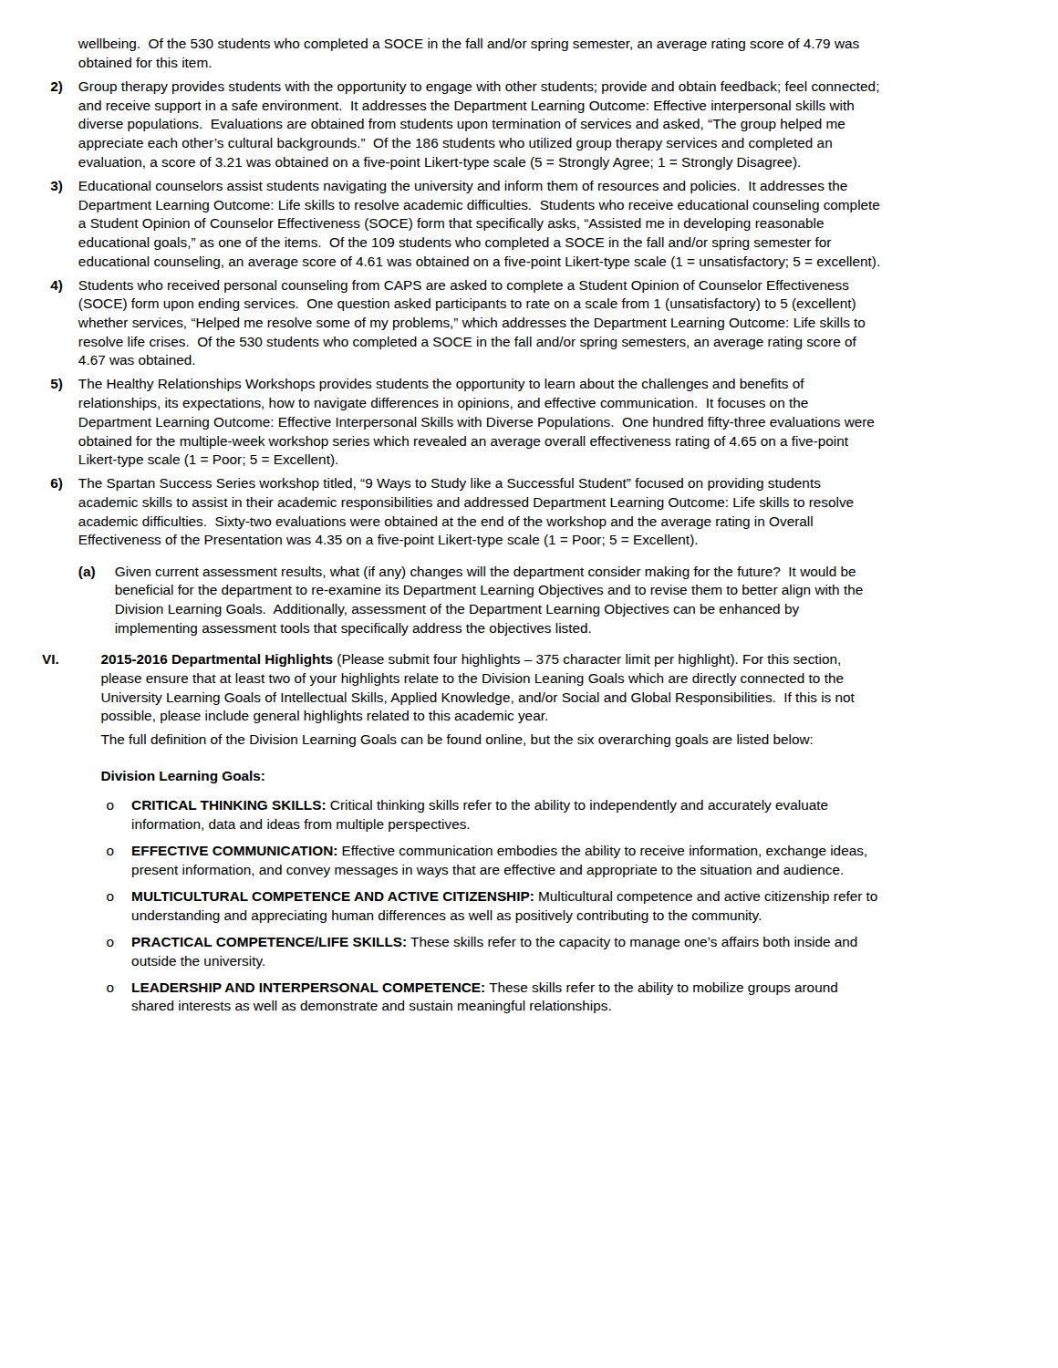wellbeing. Of the 530 students who completed a SOCE in the fall and/or spring semester, an average rating score of 4.79 was obtained for this item.
2) Group therapy provides students with the opportunity to engage with other students; provide and obtain feedback; feel connected; and receive support in a safe environment. It addresses the Department Learning Outcome: Effective interpersonal skills with diverse populations. Evaluations are obtained from students upon termination of services and asked, “The group helped me appreciate each other’s cultural backgrounds.” Of the 186 students who utilized group therapy services and completed an evaluation, a score of 3.21 was obtained on a five-point Likert-type scale (5 = Strongly Agree; 1 = Strongly Disagree).
3) Educational counselors assist students navigating the university and inform them of resources and policies. It addresses the Department Learning Outcome: Life skills to resolve academic difficulties. Students who receive educational counseling complete a Student Opinion of Counselor Effectiveness (SOCE) form that specifically asks, “Assisted me in developing reasonable educational goals,” as one of the items. Of the 109 students who completed a SOCE in the fall and/or spring semester for educational counseling, an average score of 4.61 was obtained on a five-point Likert-type scale (1 = unsatisfactory; 5 = excellent).
4) Students who received personal counseling from CAPS are asked to complete a Student Opinion of Counselor Effectiveness (SOCE) form upon ending services. One question asked participants to rate on a scale from 1 (unsatisfactory) to 5 (excellent) whether services, “Helped me resolve some of my problems,” which addresses the Department Learning Outcome: Life skills to resolve life crises. Of the 530 students who completed a SOCE in the fall and/or spring semesters, an average rating score of 4.67 was obtained.
5) The Healthy Relationships Workshops provides students the opportunity to learn about the challenges and benefits of relationships, its expectations, how to navigate differences in opinions, and effective communication. It focuses on the Department Learning Outcome: Effective Interpersonal Skills with Diverse Populations. One hundred fifty-three evaluations were obtained for the multiple-week workshop series which revealed an average overall effectiveness rating of 4.65 on a five-point Likert-type scale (1 = Poor; 5 = Excellent).
6) The Spartan Success Series workshop titled, “9 Ways to Study like a Successful Student” focused on providing students academic skills to assist in their academic responsibilities and addressed Department Learning Outcome: Life skills to resolve academic difficulties. Sixty-two evaluations were obtained at the end of the workshop and the average rating in Overall Effectiveness of the Presentation was 4.35 on a five-point Likert-type scale (1 = Poor; 5 = Excellent).
(a) Given current assessment results, what (if any) changes will the department consider making for the future? It would be beneficial for the department to re-examine its Department Learning Objectives and to revise them to better align with the Division Learning Goals. Additionally, assessment of the Department Learning Objectives can be enhanced by implementing assessment tools that specifically address the objectives listed.
VI.
2015-2016 Departmental Highlights (Please submit four highlights – 375 character limit per highlight). For this section, please ensure that at least two of your highlights relate to the Division Leaning Goals which are directly connected to the University Learning Goals of Intellectual Skills, Applied Knowledge, and/or Social and Global Responsibilities. If this is not possible, please include general highlights related to this academic year.
The full definition of the Division Learning Goals can be found online, but the six overarching goals are listed below:
Division Learning Goals:
o Critical Thinking Skills: Critical thinking skills refer to the ability to independently and accurately evaluate information, data and ideas from multiple perspectives.
o Effective Communication: Effective communication embodies the ability to receive information, exchange ideas, present information, and convey messages in ways that are effective and appropriate to the situation and audience.
o Multicultural Competence and Active Citizenship: Multicultural competence and active citizenship refer to understanding and appreciating human differences as well as positively contributing to the community.
o Practical Competence/Life Skills: These skills refer to the capacity to manage one’s affairs both inside and outside the university.
o Leadership and Interpersonal Competence: These skills refer to the ability to mobilize groups around shared interests as well as demonstrate and sustain meaningful relationships.